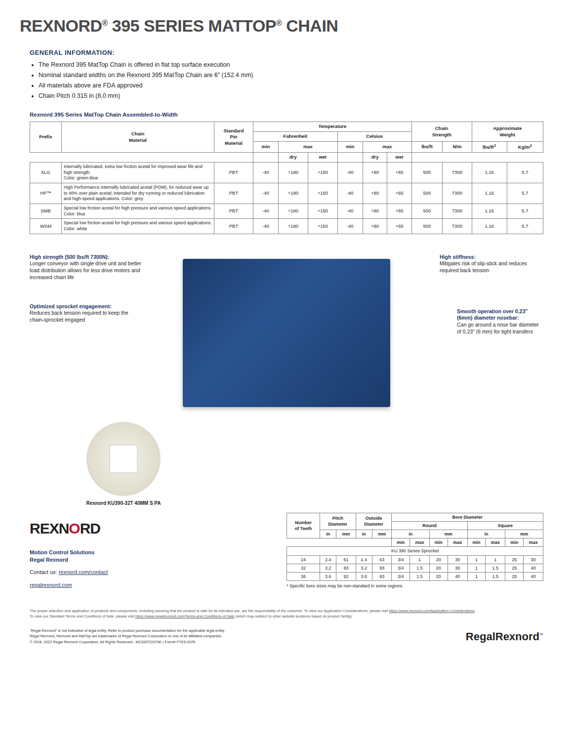REXNORD® 395 SERIES MATTOP® CHAIN
GENERAL INFORMATION:
The Rexnord 395 MatTop Chain is offered in flat top surface execution
Nominal standard widths on the Rexnord 395 MatTop Chain are 6" (152.4 mm)
All materials above are FDA approved
Chain Pitch 0.315 in (8,0 mm)
Rexnord 395 Series MatTop Chain Assembled-to-Width
| Prefix | Chain Material | Standard Pin Material | Temperature | Chain Strength | Approximate Weight |
| --- | --- | --- | --- | --- | --- |
| Fahrenheit | Celsius |
| min | max | min | max | lbs/ft | N/m | lbs/ft 2 | Kg/m 2 |
| | | dry | wet | | dry | wet | |
| XLG | Internally lubricated, extra low friction acetal for improved wear life and high strength. Color: green-blue | PBT | -40 | +180 | +150 | -40 | +80 | +65 | 500 | 7300 | 1.16 | 5.7 |
| HP™ | High Performance internally lubricated acetal (POM), for reduced wear up to 40% over plain acetal; intended for dry running or reduced lubrication and high-speed applications. Color: grey | PBT | -40 | +180 | +150 | -40 | +80 | +65 | 500 | 7300 | 1.16 | 5.7 |
| SMB | Special low friction acetal for high pressure and various speed applications. Color: blue | PBT | -40 | +180 | +150 | -40 | +80 | +65 | 500 | 7300 | 1.16 | 5.7 |
| WSM | Special low friction acetal for high pressure and various speed applications. Color: white | PBT | -40 | +180 | +150 | -40 | +80 | +65 | 500 | 7300 | 1.16 | 5.7 |
High strength (500 lbs/ft 7300N):
Longer conveyor with single drive unit and better load distribution allows for less drive motors and increased chain life
Optimized sprocket engagement:
Reduces back tension required to keep the chain-sprocket engaged
High stiffness:
Mitigates risk of slip-stick and reduces required back tension
Smooth operation over 0.23" (6mm) diameter nosebar:
Can go around a nose bar diameter of 0.23" (6 mm) for tight transfers
Rexnord KU390-32T 40MM S PA
REXNORD
Motion Control Solutions
Regal Rexnord
Contact us: rexnord.com/contact
regalrexnord.com
| Number of Teeth | Pitch Diameter | Outside Diameter | Bore Diameter |
| --- | --- | --- | --- |
| Round | Square |
| in | mm | in | mm | in | mm | in | mm |
| | | min | max | min | max | min | max | min | max |
| KU 390 Series Sprocket |
| 24 | 2.4 | 61 | 2.4 | 63 | 3/4 | 1 | 20 | 30 | 1 | 1 | 25 | 30 |
| 32 | 3.2 | 83 | 3.2 | 83 | 3/4 | 1.5 | 20 | 30 | 1 | 1.5 | 25 | 40 |
| 36 | 3.6 | 92 | 3.6 | 93 | 3/4 | 1.5 | 20 | 40 | 1 | 1.5 | 25 | 40 |
* Specific bore sizes may be non-standard in some regions
The proper selection and application of products and components, including assuring that the product is safe for its intended use, are the responsibility of the customer. To view our Application Considerations, please visit https://www.rexnord.com/Application-Considerations.
To view our Standard Terms and Conditions of Sale, please visit https://www.regalrexnord.com/Terms-and-Conditions-of-Sale (which may redirect to other website locations based on product family).
"Regal Rexnord" is not indicative of legal entity. Refer to product purchase documentation for the applicable legal entity.
Regal Rexnord, Rexnord and MatTop are trademarks of Regal Rexnord Corporation or one of its affiliated companies.
© 2018, 2022 Regal Rexnord Corporation, All Rights Reserved. MCSSP22079E • Form# FTE5-097E
Regal Rexnord™